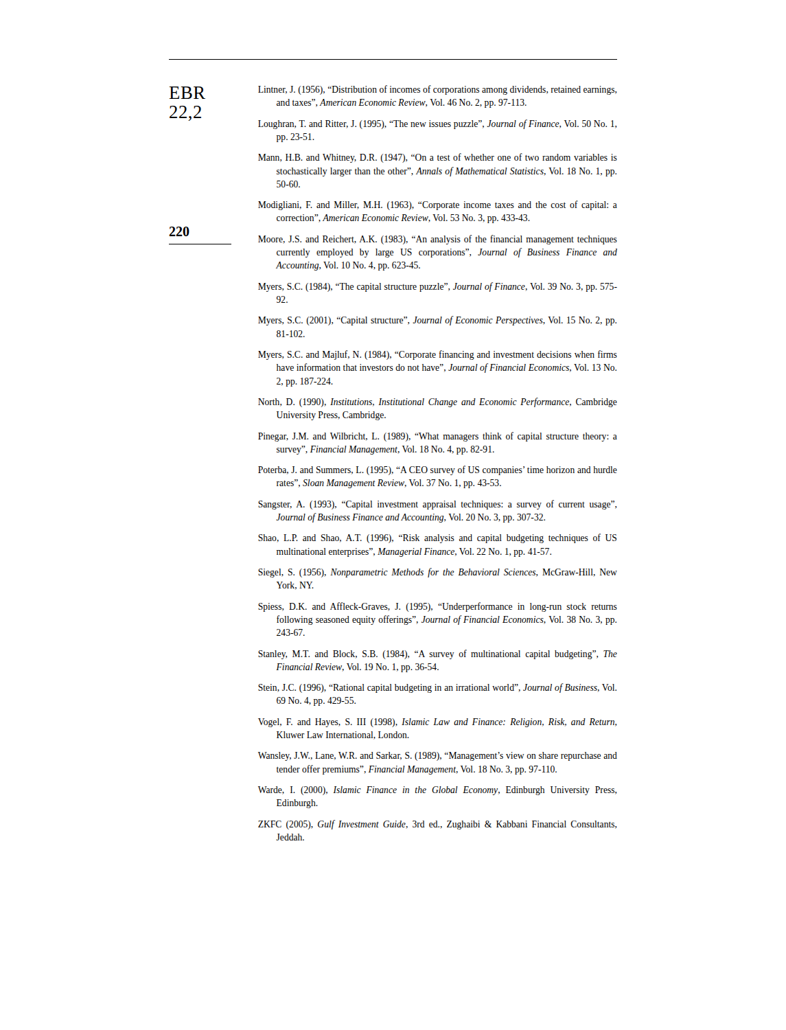EBR
22,2
220
Lintner, J. (1956), “Distribution of incomes of corporations among dividends, retained earnings, and taxes”, American Economic Review, Vol. 46 No. 2, pp. 97-113.
Loughran, T. and Ritter, J. (1995), “The new issues puzzle”, Journal of Finance, Vol. 50 No. 1, pp. 23-51.
Mann, H.B. and Whitney, D.R. (1947), “On a test of whether one of two random variables is stochastically larger than the other”, Annals of Mathematical Statistics, Vol. 18 No. 1, pp. 50-60.
Modigliani, F. and Miller, M.H. (1963), “Corporate income taxes and the cost of capital: a correction”, American Economic Review, Vol. 53 No. 3, pp. 433-43.
Moore, J.S. and Reichert, A.K. (1983), “An analysis of the financial management techniques currently employed by large US corporations”, Journal of Business Finance and Accounting, Vol. 10 No. 4, pp. 623-45.
Myers, S.C. (1984), “The capital structure puzzle”, Journal of Finance, Vol. 39 No. 3, pp. 575-92.
Myers, S.C. (2001), “Capital structure”, Journal of Economic Perspectives, Vol. 15 No. 2, pp. 81-102.
Myers, S.C. and Majluf, N. (1984), “Corporate financing and investment decisions when firms have information that investors do not have”, Journal of Financial Economics, Vol. 13 No. 2, pp. 187-224.
North, D. (1990), Institutions, Institutional Change and Economic Performance, Cambridge University Press, Cambridge.
Pinegar, J.M. and Wilbricht, L. (1989), “What managers think of capital structure theory: a survey”, Financial Management, Vol. 18 No. 4, pp. 82-91.
Poterba, J. and Summers, L. (1995), “A CEO survey of US companies’ time horizon and hurdle rates”, Sloan Management Review, Vol. 37 No. 1, pp. 43-53.
Sangster, A. (1993), “Capital investment appraisal techniques: a survey of current usage”, Journal of Business Finance and Accounting, Vol. 20 No. 3, pp. 307-32.
Shao, L.P. and Shao, A.T. (1996), “Risk analysis and capital budgeting techniques of US multinational enterprises”, Managerial Finance, Vol. 22 No. 1, pp. 41-57.
Siegel, S. (1956), Nonparametric Methods for the Behavioral Sciences, McGraw-Hill, New York, NY.
Spiess, D.K. and Affleck-Graves, J. (1995), “Underperformance in long-run stock returns following seasoned equity offerings”, Journal of Financial Economics, Vol. 38 No. 3, pp. 243-67.
Stanley, M.T. and Block, S.B. (1984), “A survey of multinational capital budgeting”, The Financial Review, Vol. 19 No. 1, pp. 36-54.
Stein, J.C. (1996), “Rational capital budgeting in an irrational world”, Journal of Business, Vol. 69 No. 4, pp. 429-55.
Vogel, F. and Hayes, S. III (1998), Islamic Law and Finance: Religion, Risk, and Return, Kluwer Law International, London.
Wansley, J.W., Lane, W.R. and Sarkar, S. (1989), “Management’s view on share repurchase and tender offer premiums”, Financial Management, Vol. 18 No. 3, pp. 97-110.
Warde, I. (2000), Islamic Finance in the Global Economy, Edinburgh University Press, Edinburgh.
ZKFC (2005), Gulf Investment Guide, 3rd ed., Zughaibi & Kabbani Financial Consultants, Jeddah.